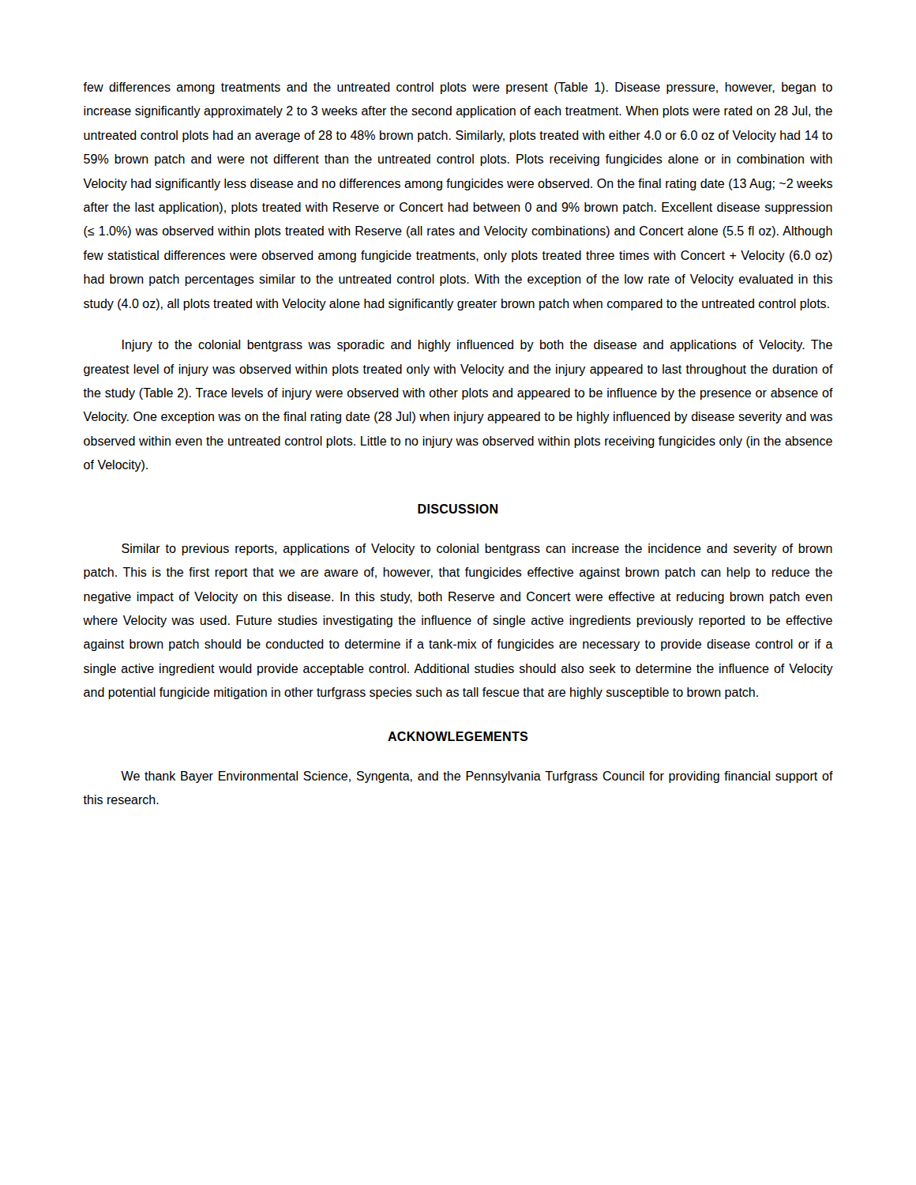few differences among treatments and the untreated control plots were present (Table 1). Disease pressure, however, began to increase significantly approximately 2 to 3 weeks after the second application of each treatment. When plots were rated on 28 Jul, the untreated control plots had an average of 28 to 48% brown patch. Similarly, plots treated with either 4.0 or 6.0 oz of Velocity had 14 to 59% brown patch and were not different than the untreated control plots. Plots receiving fungicides alone or in combination with Velocity had significantly less disease and no differences among fungicides were observed. On the final rating date (13 Aug; ~2 weeks after the last application), plots treated with Reserve or Concert had between 0 and 9% brown patch. Excellent disease suppression (≤ 1.0%) was observed within plots treated with Reserve (all rates and Velocity combinations) and Concert alone (5.5 fl oz). Although few statistical differences were observed among fungicide treatments, only plots treated three times with Concert + Velocity (6.0 oz) had brown patch percentages similar to the untreated control plots. With the exception of the low rate of Velocity evaluated in this study (4.0 oz), all plots treated with Velocity alone had significantly greater brown patch when compared to the untreated control plots.
Injury to the colonial bentgrass was sporadic and highly influenced by both the disease and applications of Velocity. The greatest level of injury was observed within plots treated only with Velocity and the injury appeared to last throughout the duration of the study (Table 2). Trace levels of injury were observed with other plots and appeared to be influence by the presence or absence of Velocity. One exception was on the final rating date (28 Jul) when injury appeared to be highly influenced by disease severity and was observed within even the untreated control plots. Little to no injury was observed within plots receiving fungicides only (in the absence of Velocity).
DISCUSSION
Similar to previous reports, applications of Velocity to colonial bentgrass can increase the incidence and severity of brown patch. This is the first report that we are aware of, however, that fungicides effective against brown patch can help to reduce the negative impact of Velocity on this disease. In this study, both Reserve and Concert were effective at reducing brown patch even where Velocity was used. Future studies investigating the influence of single active ingredients previously reported to be effective against brown patch should be conducted to determine if a tank-mix of fungicides are necessary to provide disease control or if a single active ingredient would provide acceptable control. Additional studies should also seek to determine the influence of Velocity and potential fungicide mitigation in other turfgrass species such as tall fescue that are highly susceptible to brown patch.
ACKNOWLEGEMENTS
We thank Bayer Environmental Science, Syngenta, and the Pennsylvania Turfgrass Council for providing financial support of this research.